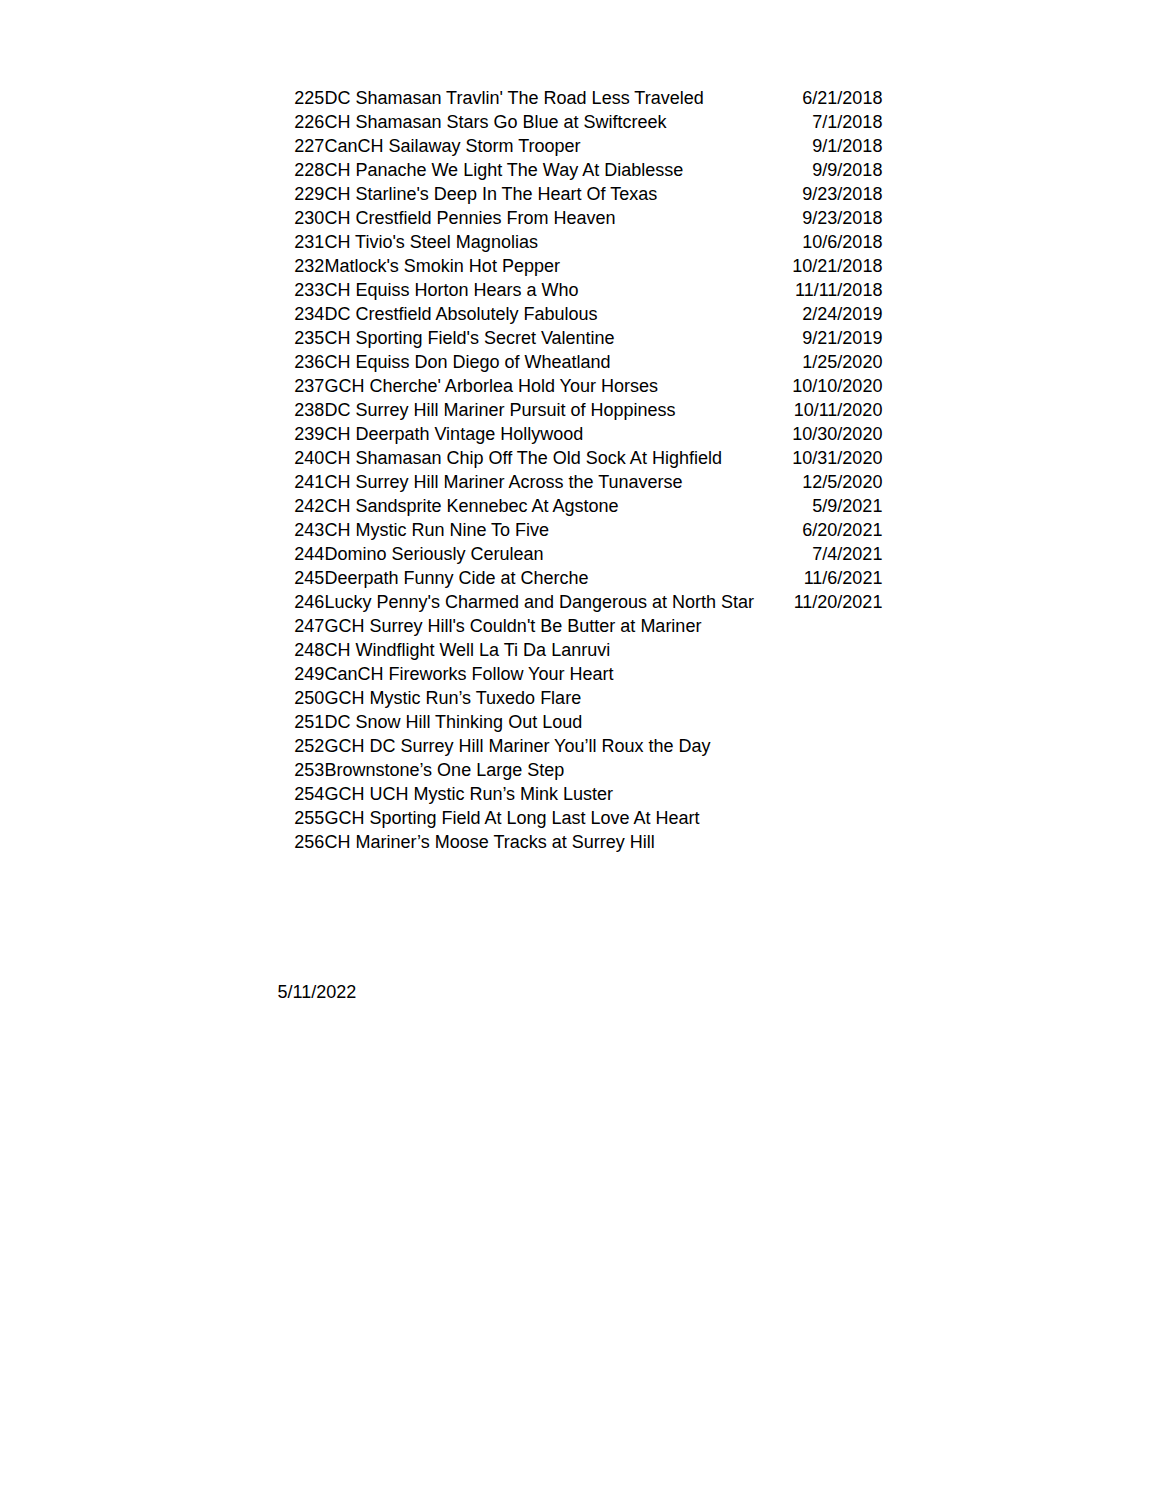| 225 | DC Shamasan Travlin' The Road Less Traveled | 6/21/2018 |
| 226 | CH Shamasan Stars Go Blue at Swiftcreek | 7/1/2018 |
| 227 | CanCH Sailaway Storm Trooper | 9/1/2018 |
| 228 | CH Panache We Light The Way At Diablesse | 9/9/2018 |
| 229 | CH Starline's Deep In The Heart Of Texas | 9/23/2018 |
| 230 | CH Crestfield Pennies From Heaven | 9/23/2018 |
| 231 | CH Tivio's Steel Magnolias | 10/6/2018 |
| 232 | Matlock's Smokin Hot Pepper | 10/21/2018 |
| 233 | CH Equiss Horton Hears a Who | 11/11/2018 |
| 234 | DC Crestfield Absolutely Fabulous | 2/24/2019 |
| 235 | CH Sporting Field's Secret Valentine | 9/21/2019 |
| 236 | CH Equiss Don Diego of Wheatland | 1/25/2020 |
| 237 | GCH Cherche' Arborlea Hold Your Horses | 10/10/2020 |
| 238 | DC Surrey Hill Mariner Pursuit of Hoppiness | 10/11/2020 |
| 239 | CH Deerpath Vintage Hollywood | 10/30/2020 |
| 240 | CH Shamasan Chip Off The Old Sock At Highfield | 10/31/2020 |
| 241 | CH Surrey Hill Mariner Across the Tunaverse | 12/5/2020 |
| 242 | CH Sandsprite Kennebec At Agstone | 5/9/2021 |
| 243 | CH Mystic Run Nine To Five | 6/20/2021 |
| 244 | Domino Seriously Cerulean | 7/4/2021 |
| 245 | Deerpath Funny Cide at Cherche | 11/6/2021 |
| 246 | Lucky Penny's Charmed and Dangerous at North Star | 11/20/2021 |
| 247 | GCH Surrey Hill's Couldn't Be Butter at Mariner | |
| 248 | CH Windflight Well La Ti Da Lanruvi | |
| 249 | CanCH Fireworks Follow Your Heart | |
| 250 | GCH Mystic Run’s Tuxedo Flare | |
| 251 | DC Snow Hill Thinking Out Loud | |
| 252 | GCH DC Surrey Hill Mariner You’ll Roux the Day | |
| 253 | Brownstone’s One Large Step | |
| 254 | GCH UCH Mystic Run’s Mink Luster | |
| 255 | GCH Sporting Field At Long Last Love At Heart | |
| 256 | CH Mariner’s Moose Tracks at Surrey Hill | |
5/11/2022